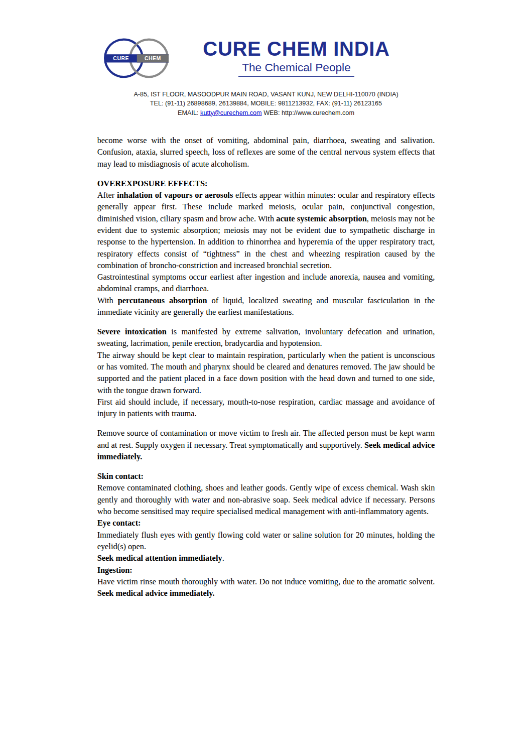CURE CHEM
CURE CHEM INDIA
The Chemical People
A-85, IST FLOOR, MASOODPUR MAIN ROAD, VASANT KUNJ, NEW DELHI-110070 (INDIA)
TEL: (91-11) 26898689, 26139884, MOBILE: 9811213932, FAX: (91-11) 26123165
EMAIL: kutty@curechem.com WEB: http://www.curechem.com
become worse with the onset of vomiting, abdominal pain, diarrhoea, sweating and salivation. Confusion, ataxia, slurred speech, loss of reflexes are some of the central nervous system effects that may lead to misdiagnosis of acute alcoholism.
OVEREXPOSURE EFFECTS:
After inhalation of vapours or aerosols effects appear within minutes: ocular and respiratory effects generally appear first. These include marked meiosis, ocular pain, conjunctival congestion, diminished vision, ciliary spasm and brow ache. With acute systemic absorption, meiosis may not be evident due to systemic absorption; meiosis may not be evident due to sympathetic discharge in response to the hypertension. In addition to rhinorrhea and hyperemia of the upper respiratory tract, respiratory effects consist of “tightness” in the chest and wheezing respiration caused by the combination of broncho-constriction and increased bronchial secretion.
Gastrointestinal symptoms occur earliest after ingestion and include anorexia, nausea and vomiting, abdominal cramps, and diarrhoea.
With percutaneous absorption of liquid, localized sweating and muscular fasciculation in the immediate vicinity are generally the earliest manifestations.
Severe intoxication is manifested by extreme salivation, involuntary defecation and urination, sweating, lacrimation, penile erection, bradycardia and hypotension.
The airway should be kept clear to maintain respiration, particularly when the patient is unconscious or has vomited. The mouth and pharynx should be cleared and denatures removed. The jaw should be supported and the patient placed in a face down position with the head down and turned to one side, with the tongue drawn forward.
First aid should include, if necessary, mouth-to-nose respiration, cardiac massage and avoidance of injury in patients with trauma.
Remove source of contamination or move victim to fresh air. The affected person must be kept warm and at rest. Supply oxygen if necessary. Treat symptomatically and supportively. Seek medical advice immediately.
Skin contact:
Remove contaminated clothing, shoes and leather goods. Gently wipe of excess chemical. Wash skin gently and thoroughly with water and non-abrasive soap. Seek medical advice if necessary. Persons who become sensitised may require specialised medical management with anti-inflammatory agents.
Eye contact:
Immediately flush eyes with gently flowing cold water or saline solution for 20 minutes, holding the eyelid(s) open.
Seek medical attention immediately.
Ingestion:
Have victim rinse mouth thoroughly with water. Do not induce vomiting, due to the aromatic solvent. Seek medical advice immediately.